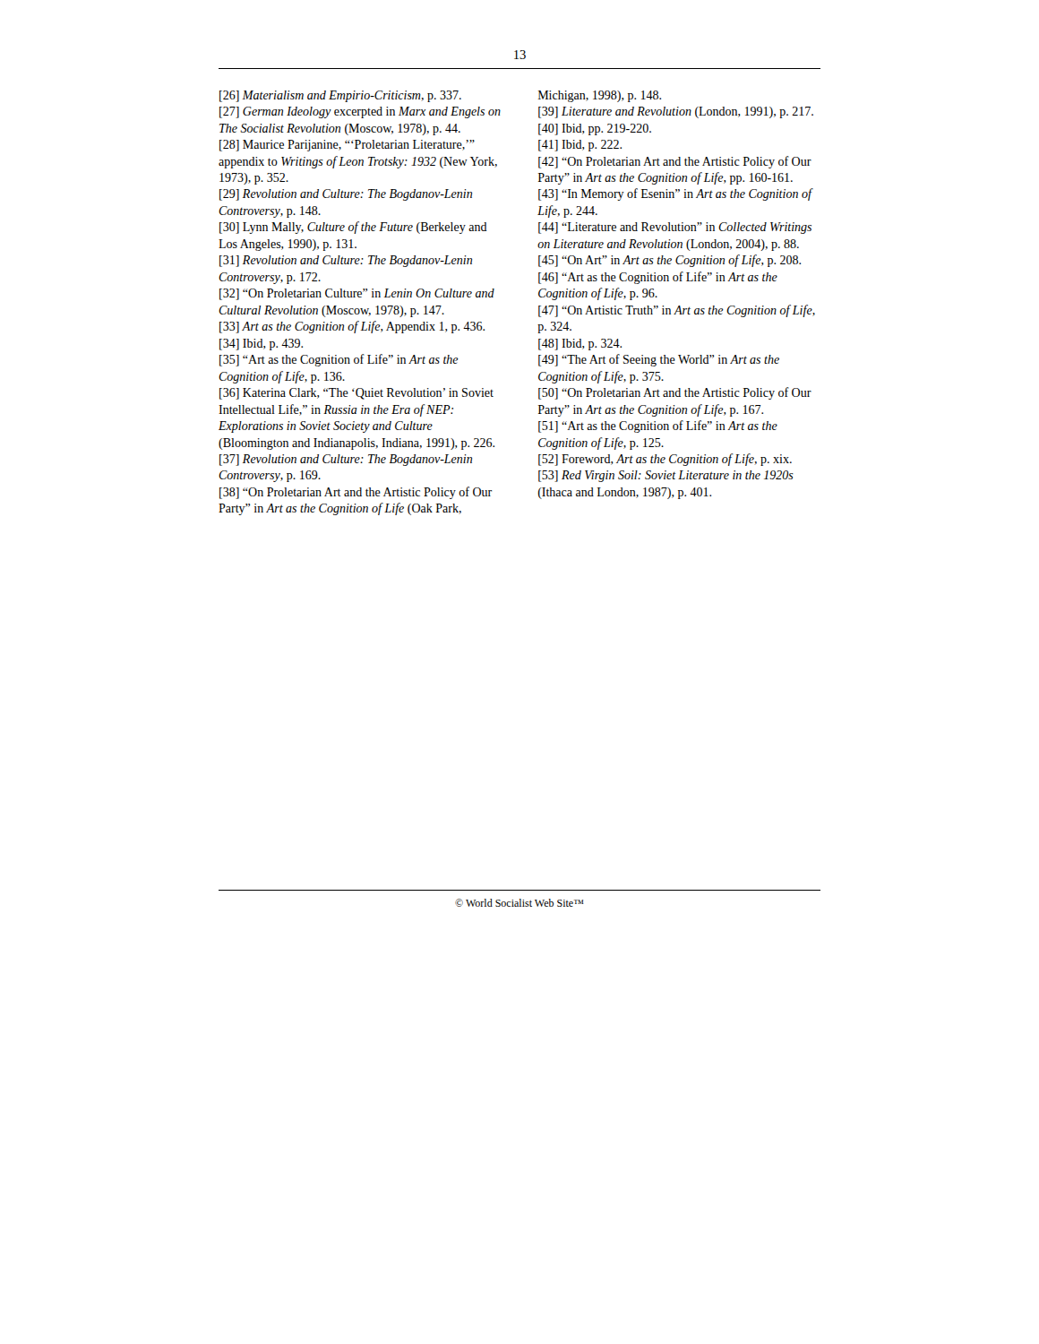13
[26] Materialism and Empirio-Criticism, p. 337.
[27] German Ideology excerpted in Marx and Engels on The Socialist Revolution (Moscow, 1978), p. 44.
[28] Maurice Parijanine, “‘Proletarian Literature,’” appendix to Writings of Leon Trotsky: 1932 (New York, 1973), p. 352.
[29] Revolution and Culture: The Bogdanov-Lenin Controversy, p. 148.
[30] Lynn Mally, Culture of the Future (Berkeley and Los Angeles, 1990), p. 131.
[31] Revolution and Culture: The Bogdanov-Lenin Controversy, p. 172.
[32] “On Proletarian Culture” in Lenin On Culture and Cultural Revolution (Moscow, 1978), p. 147.
[33] Art as the Cognition of Life, Appendix 1, p. 436.
[34] Ibid, p. 439.
[35] “Art as the Cognition of Life” in Art as the Cognition of Life, p. 136.
[36] Katerina Clark, “The ‘Quiet Revolution’ in Soviet Intellectual Life,” in Russia in the Era of NEP: Explorations in Soviet Society and Culture (Bloomington and Indianapolis, Indiana, 1991), p. 226.
[37] Revolution and Culture: The Bogdanov-Lenin Controversy, p. 169.
[38] “On Proletarian Art and the Artistic Policy of Our Party” in Art as the Cognition of Life (Oak Park, Michigan, 1998), p. 148.
[39] Literature and Revolution (London, 1991), p. 217.
[40] Ibid, pp. 219-220.
[41] Ibid, p. 222.
[42] “On Proletarian Art and the Artistic Policy of Our Party” in Art as the Cognition of Life, pp. 160-161.
[43] “In Memory of Esenin” in Art as the Cognition of Life, p. 244.
[44] “Literature and Revolution” in Collected Writings on Literature and Revolution (London, 2004), p. 88.
[45] “On Art” in Art as the Cognition of Life, p. 208.
[46] “Art as the Cognition of Life” in Art as the Cognition of Life, p. 96.
[47] “On Artistic Truth” in Art as the Cognition of Life, p. 324.
[48] Ibid, p. 324.
[49] “The Art of Seeing the World” in Art as the Cognition of Life, p. 375.
[50] “On Proletarian Art and the Artistic Policy of Our Party” in Art as the Cognition of Life, p. 167.
[51] “Art as the Cognition of Life” in Art as the Cognition of Life, p. 125.
[52] Foreword, Art as the Cognition of Life, p. xix.
[53] Red Virgin Soil: Soviet Literature in the 1920s (Ithaca and London, 1987), p. 401.
© World Socialist Web Site™